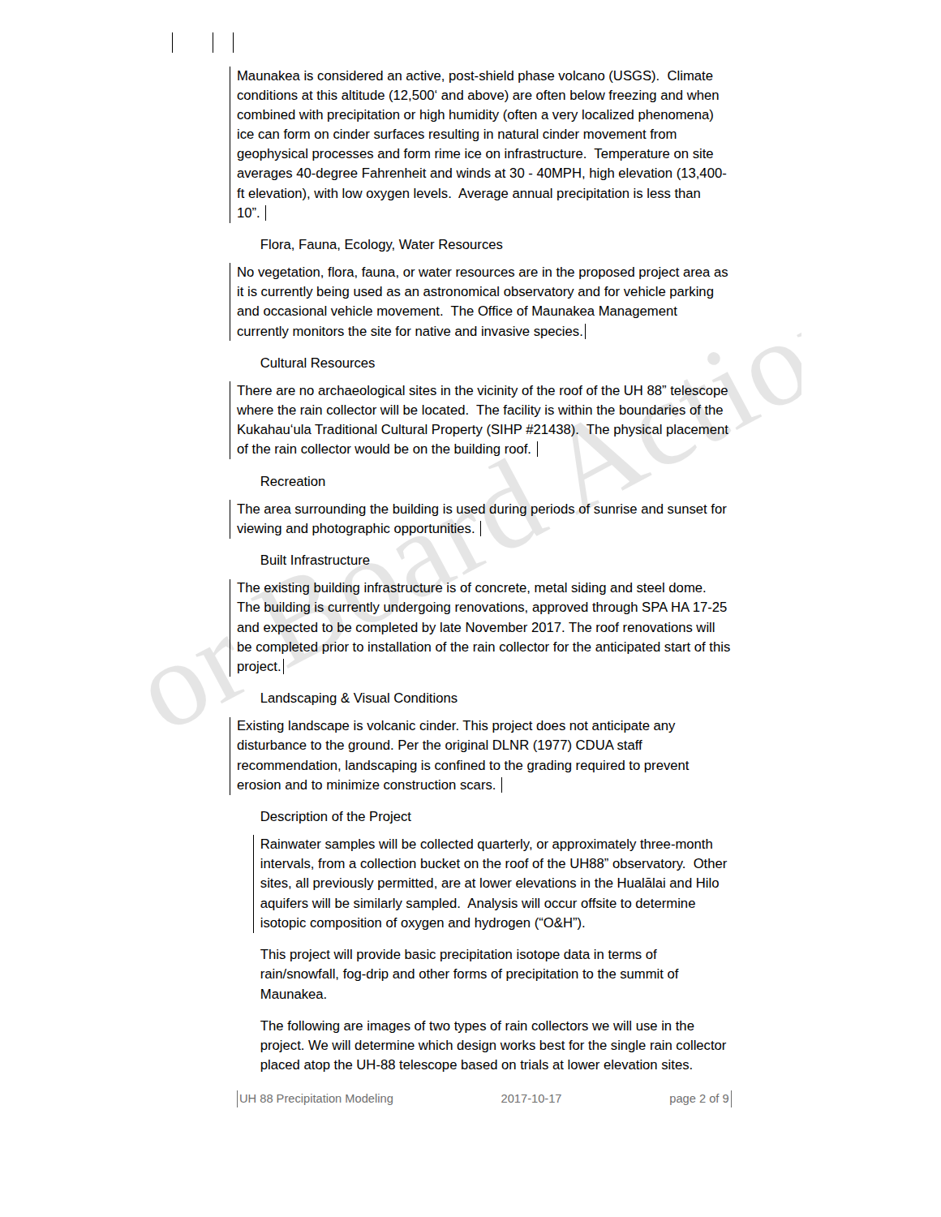For Board Action
Maunakea is considered an active, post-shield phase volcano (USGS). Climate conditions at this altitude (12,500‘ and above) are often below freezing and when combined with precipitation or high humidity (often a very localized phenomena) ice can form on cinder surfaces resulting in natural cinder movement from geophysical processes and form rime ice on infrastructure. Temperature on site averages 40-degree Fahrenheit and winds at 30 - 40MPH, high elevation (13,400-ft elevation), with low oxygen levels. Average annual precipitation is less than 10”.
Flora, Fauna, Ecology, Water Resources
No vegetation, flora, fauna, or water resources are in the proposed project area as it is currently being used as an astronomical observatory and for vehicle parking and occasional vehicle movement. The Office of Maunakea Management currently monitors the site for native and invasive species.
Cultural Resources
There are no archaeological sites in the vicinity of the roof of the UH 88” telescope where the rain collector will be located. The facility is within the boundaries of the Kukahau‘ula Traditional Cultural Property (SIHP #21438). The physical placement of the rain collector would be on the building roof.
Recreation
The area surrounding the building is used during periods of sunrise and sunset for viewing and photographic opportunities.
Built Infrastructure
The existing building infrastructure is of concrete, metal siding and steel dome. The building is currently undergoing renovations, approved through SPA HA 17-25 and expected to be completed by late November 2017. The roof renovations will be completed prior to installation of the rain collector for the anticipated start of this project.
Landscaping & Visual Conditions
Existing landscape is volcanic cinder. This project does not anticipate any disturbance to the ground. Per the original DLNR (1977) CDUA staff recommendation, landscaping is confined to the grading required to prevent erosion and to minimize construction scars.
Description of the Project
Rainwater samples will be collected quarterly, or approximately three-month intervals, from a collection bucket on the roof of the UH88” observatory. Other sites, all previously permitted, are at lower elevations in the Hualālai and Hilo aquifers will be similarly sampled. Analysis will occur offsite to determine isotopic composition of oxygen and hydrogen (“O&H”).
This project will provide basic precipitation isotope data in terms of rain/snowfall, fog-drip and other forms of precipitation to the summit of Maunakea.
The following are images of two types of rain collectors we will use in the project. We will determine which design works best for the single rain collector placed atop the UH-88 telescope based on trials at lower elevation sites.
UH 88 Precipitation Modeling
2017-10-17
page 2 of 9